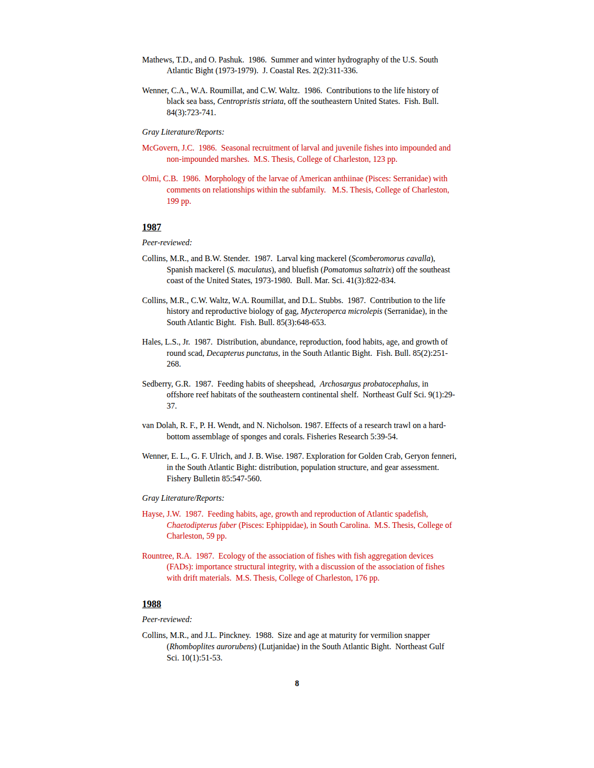Mathews, T.D., and O. Pashuk. 1986. Summer and winter hydrography of the U.S. South Atlantic Bight (1973-1979). J. Coastal Res. 2(2):311-336.
Wenner, C.A., W.A. Roumillat, and C.W. Waltz. 1986. Contributions to the life history of black sea bass, Centropristis striata, off the southeastern United States. Fish. Bull. 84(3):723-741.
Gray Literature/Reports:
McGovern, J.C. 1986. Seasonal recruitment of larval and juvenile fishes into impounded and non-impounded marshes. M.S. Thesis, College of Charleston, 123 pp.
Olmi, C.B. 1986. Morphology of the larvae of American anthiinae (Pisces: Serranidae) with comments on relationships within the subfamily. M.S. Thesis, College of Charleston, 199 pp.
1987
Peer-reviewed:
Collins, M.R., and B.W. Stender. 1987. Larval king mackerel (Scomberomorus cavalla), Spanish mackerel (S. maculatus), and bluefish (Pomatomus saltatrix) off the southeast coast of the United States, 1973-1980. Bull. Mar. Sci. 41(3):822-834.
Collins, M.R., C.W. Waltz, W.A. Roumillat, and D.L. Stubbs. 1987. Contribution to the life history and reproductive biology of gag, Mycteroperca microlepis (Serranidae), in the South Atlantic Bight. Fish. Bull. 85(3):648-653.
Hales, L.S., Jr. 1987. Distribution, abundance, reproduction, food habits, age, and growth of round scad, Decapterus punctatus, in the South Atlantic Bight. Fish. Bull. 85(2):251-268.
Sedberry, G.R. 1987. Feeding habits of sheepshead, Archosargus probatocephalus, in offshore reef habitats of the southeastern continental shelf. Northeast Gulf Sci. 9(1):29-37.
van Dolah, R. F., P. H. Wendt, and N. Nicholson. 1987. Effects of a research trawl on a hard-bottom assemblage of sponges and corals. Fisheries Research 5:39-54.
Wenner, E. L., G. F. Ulrich, and J. B. Wise. 1987. Exploration for Golden Crab, Geryon fenneri, in the South Atlantic Bight: distribution, population structure, and gear assessment. Fishery Bulletin 85:547-560.
Gray Literature/Reports:
Hayse, J.W. 1987. Feeding habits, age, growth and reproduction of Atlantic spadefish, Chaetodipterus faber (Pisces: Ephippidae), in South Carolina. M.S. Thesis, College of Charleston, 59 pp.
Rountree, R.A. 1987. Ecology of the association of fishes with fish aggregation devices (FADs): importance structural integrity, with a discussion of the association of fishes with drift materials. M.S. Thesis, College of Charleston, 176 pp.
1988
Peer-reviewed:
Collins, M.R., and J.L. Pinckney. 1988. Size and age at maturity for vermilion snapper (Rhomboplites aurorubens) (Lutjanidae) in the South Atlantic Bight. Northeast Gulf Sci. 10(1):51-53.
8